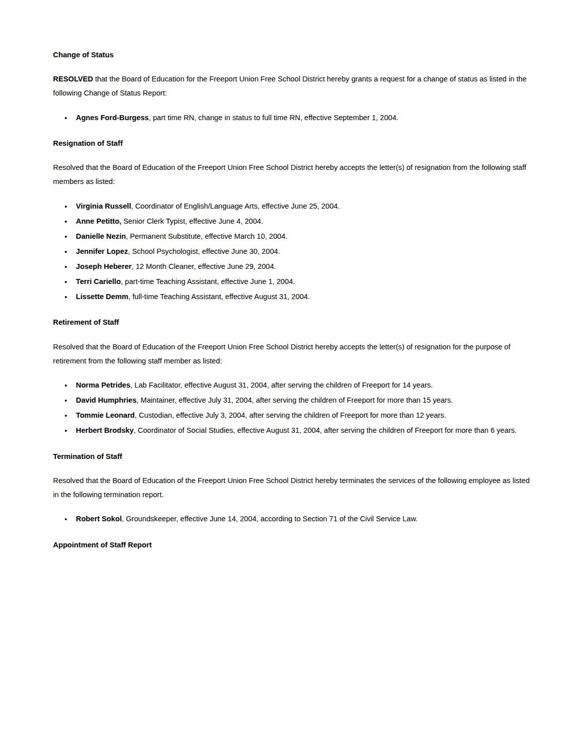Change of Status
RESOLVED that the Board of Education for the Freeport Union Free School District hereby grants a request for a change of status as listed in the following Change of Status Report:
Agnes Ford-Burgess, part time RN, change in status to full time RN, effective September 1, 2004.
Resignation of Staff
Resolved that the Board of Education of the Freeport Union Free School District hereby accepts the letter(s) of resignation from the following staff members as listed:
Virginia Russell, Coordinator of English/Language Arts, effective June 25, 2004.
Anne Petitto, Senior Clerk Typist, effective June 4, 2004.
Danielle Nezin, Permanent Substitute, effective March 10, 2004.
Jennifer Lopez, School Psychologist, effective June 30, 2004.
Joseph Heberer, 12 Month Cleaner, effective June 29, 2004.
Terri Cariello, part-time Teaching Assistant, effective June 1, 2004.
Lissette Demm, full-time Teaching Assistant, effective August 31, 2004.
Retirement of Staff
Resolved that the Board of Education of the Freeport Union Free School District hereby accepts the letter(s) of resignation for the purpose of retirement from the following staff member as listed:
Norma Petrides, Lab Facilitator, effective August 31, 2004, after serving the children of Freeport for 14 years.
David Humphries, Maintainer, effective July 31, 2004, after serving the children of Freeport for more than 15 years.
Tommie Leonard, Custodian, effective July 3, 2004, after serving the children of Freeport for more than 12 years.
Herbert Brodsky, Coordinator of Social Studies, effective August 31, 2004, after serving the children of Freeport for more than 6 years.
Termination of Staff
Resolved that the Board of Education of the Freeport Union Free School District hereby terminates the services of the following employee as listed in the following termination report.
Robert Sokol, Groundskeeper, effective June 14, 2004, according to Section 71 of the Civil Service Law.
Appointment of Staff Report